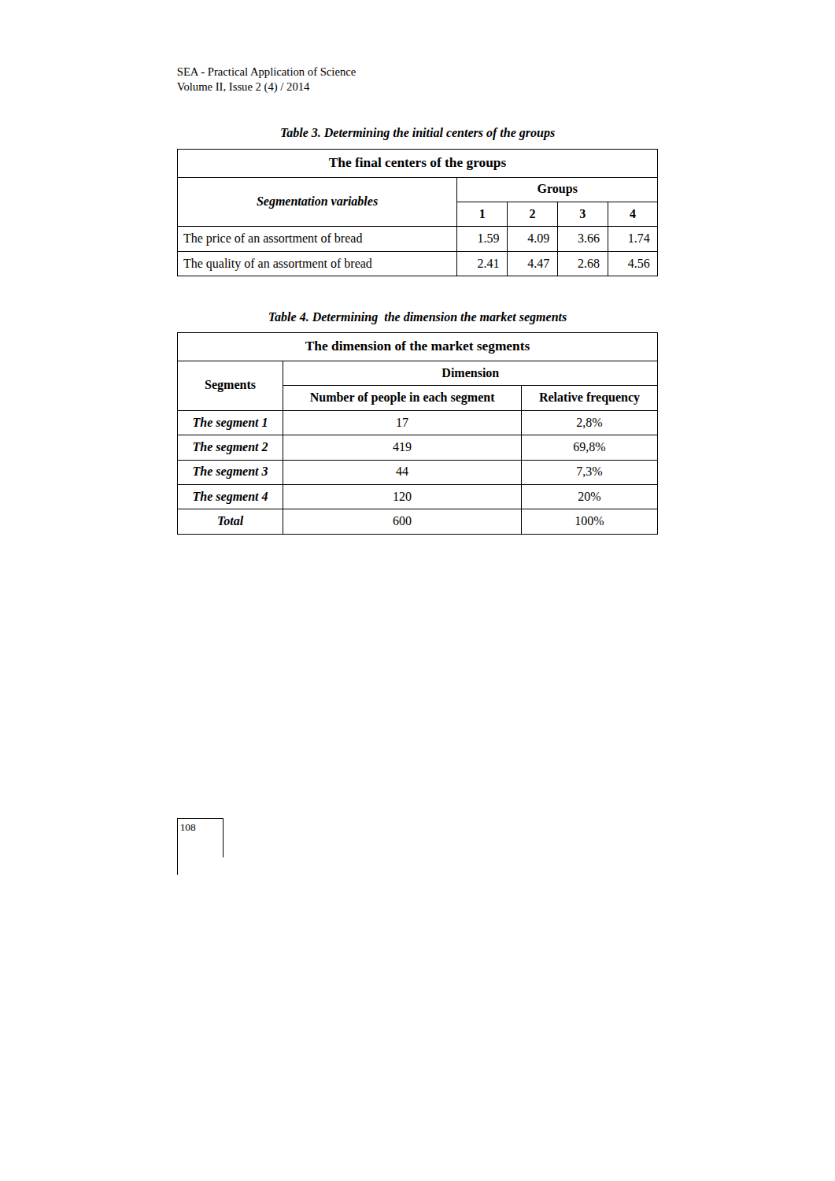SEA - Practical Application of Science
Volume II, Issue 2 (4) / 2014
Table 3. Determining the initial centers of the groups
| The final centers of the groups |
| Segmentation variables | Groups |
| 1 | 2 | 3 | 4 |
| The price of an assortment of bread | 1.59 | 4.09 | 3.66 | 1.74 |
| The quality of an assortment of bread | 2.41 | 4.47 | 2.68 | 4.56 |
Table 4. Determining the dimension the market segments
| The dimension of the market segments |
| Segments | Dimension |
| Number of people in each segment | Relative frequency |
| The segment 1 | 17 | 2,8% |
| The segment 2 | 419 | 69,8% |
| The segment 3 | 44 | 7,3% |
| The segment 4 | 120 | 20% |
| Total | 600 | 100% |
108